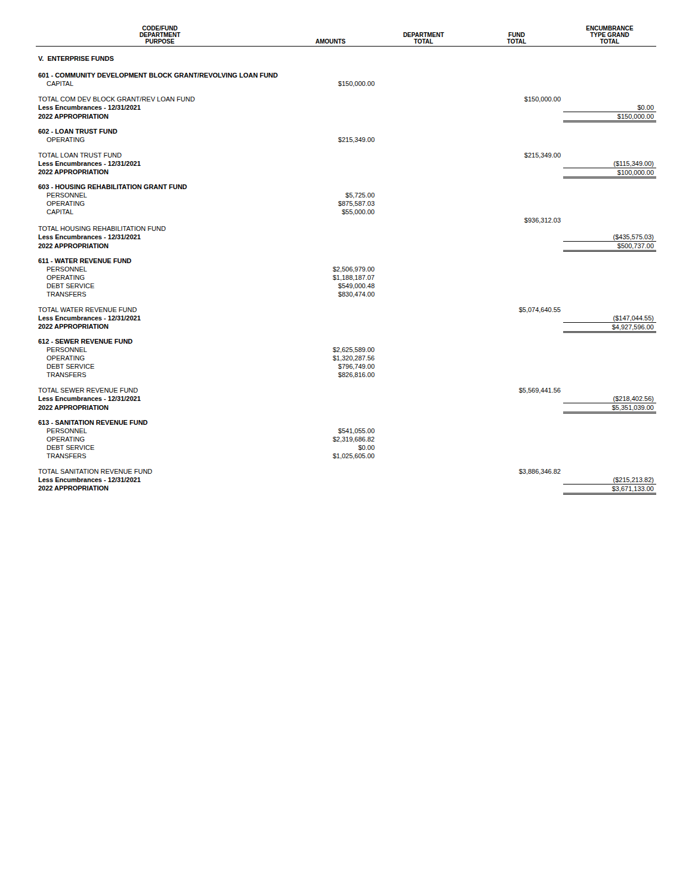| CODE/FUND DEPARTMENT PURPOSE | AMOUNTS | DEPARTMENT TOTAL | FUND TOTAL | ENCUMBRANCE TYPE GRAND TOTAL |
| --- | --- | --- | --- | --- |
| V. ENTERPRISE FUNDS |
| 601 - COMMUNITY DEVELOPMENT BLOCK GRANT/REVOLVING LOAN FUND | | | | |
| CAPITAL | $150,000.00 | | | |
| TOTAL COM DEV BLOCK GRANT/REV LOAN FUND | | | $150,000.00 | |
| Less Encumbrances - 12/31/2021 | | | | $0.00 |
| 2022 APPROPRIATION | | | | $150,000.00 |
| 602 - LOAN TRUST FUND | | | | |
| OPERATING | $215,349.00 | | | |
| TOTAL LOAN TRUST FUND | | | $215,349.00 | |
| Less Encumbrances - 12/31/2021 | | | | ($115,349.00) |
| 2022 APPROPRIATION | | | | $100,000.00 |
| 603 - HOUSING REHABILITATION GRANT FUND | | | | |
| PERSONNEL | $5,725.00 | | | |
| OPERATING | $875,587.03 | | | |
| CAPITAL | $55,000.00 | | | |
| | | | $936,312.03 | |
| TOTAL HOUSING REHABILITATION FUND | | | | |
| Less Encumbrances - 12/31/2021 | | | | ($435,575.03) |
| 2022 APPROPRIATION | | | | $500,737.00 |
| 611 - WATER REVENUE FUND | | | | |
| PERSONNEL | $2,506,979.00 | | | |
| OPERATING | $1,188,187.07 | | | |
| DEBT SERVICE | $549,000.48 | | | |
| TRANSFERS | $830,474.00 | | | |
| TOTAL WATER REVENUE FUND | | | $5,074,640.55 | |
| Less Encumbrances - 12/31/2021 | | | | ($147,044.55) |
| 2022 APPROPRIATION | | | | $4,927,596.00 |
| 612 - SEWER REVENUE FUND | | | | |
| PERSONNEL | $2,625,589.00 | | | |
| OPERATING | $1,320,287.56 | | | |
| DEBT SERVICE | $796,749.00 | | | |
| TRANSFERS | $826,816.00 | | | |
| TOTAL SEWER REVENUE FUND | | | $5,569,441.56 | |
| Less Encumbrances - 12/31/2021 | | | | ($218,402.56) |
| 2022 APPROPRIATION | | | | $5,351,039.00 |
| 613 - SANITATION REVENUE FUND | | | | |
| PERSONNEL | $541,055.00 | | | |
| OPERATING | $2,319,686.82 | | | |
| DEBT SERVICE | $0.00 | | | |
| TRANSFERS | $1,025,605.00 | | | |
| TOTAL SANITATION REVENUE FUND | | | $3,886,346.82 | |
| Less Encumbrances - 12/31/2021 | | | | ($215,213.82) |
| 2022 APPROPRIATION | | | | $3,671,133.00 |